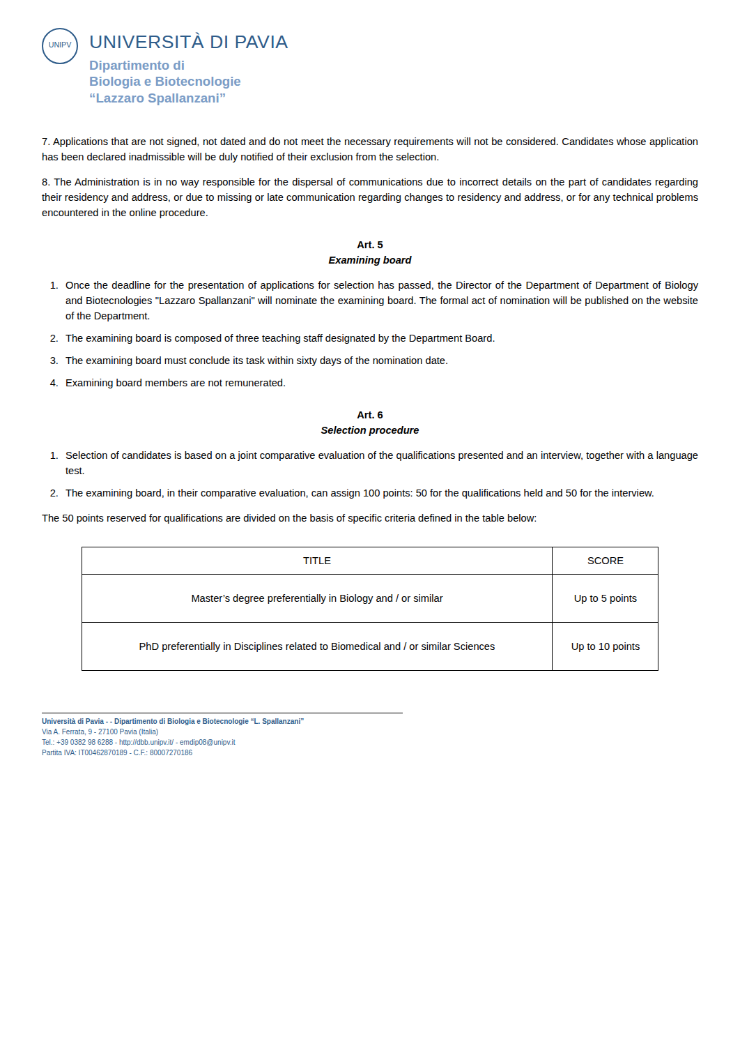UNIPV
UNIVERSITÀ DI PAVIA
Dipartimento di
Biologia e Biotecnologie
“Lazzaro Spallanzani”
7. Applications that are not signed, not dated and do not meet the necessary requirements will not be considered. Candidates whose application has been declared inadmissible will be duly notified of their exclusion from the selection.
8. The Administration is in no way responsible for the dispersal of communications due to incorrect details on the part of candidates regarding their residency and address, or due to missing or late communication regarding changes to residency and address, or for any technical problems encountered in the online procedure.
Art. 5
Examining board
Once the deadline for the presentation of applications for selection has passed, the Director of the Department of Department of Biology and Biotecnologies "Lazzaro Spallanzani" will nominate the examining board. The formal act of nomination will be published on the website of the Department.
The examining board is composed of three teaching staff designated by the Department Board.
The examining board must conclude its task within sixty days of the nomination date.
Examining board members are not remunerated.
Art. 6
Selection procedure
Selection of candidates is based on a joint comparative evaluation of the qualifications presented and an interview, together with a language test.
The examining board, in their comparative evaluation, can assign 100 points: 50 for the qualifications held and 50 for the interview.
The 50 points reserved for qualifications are divided on the basis of specific criteria defined in the table below:
| TITLE | SCORE |
| --- | --- |
| Master’s degree preferentially in Biology and / or similar | Up to 5 points |
| PhD preferentially in Disciplines related to Biomedical and / or similar Sciences | Up to 10 points |
Università di Pavia - - Dipartimento di Biologia e Biotecnologie “L. Spallanzani”
Via A. Ferrata, 9 - 27100 Pavia (Italia)
Tel.: +39 0382 98 6288 - http://dbb.unipv.it/ - emdip08@unipv.it
Partita IVA: IT00462870189 - C.F.: 80007270186